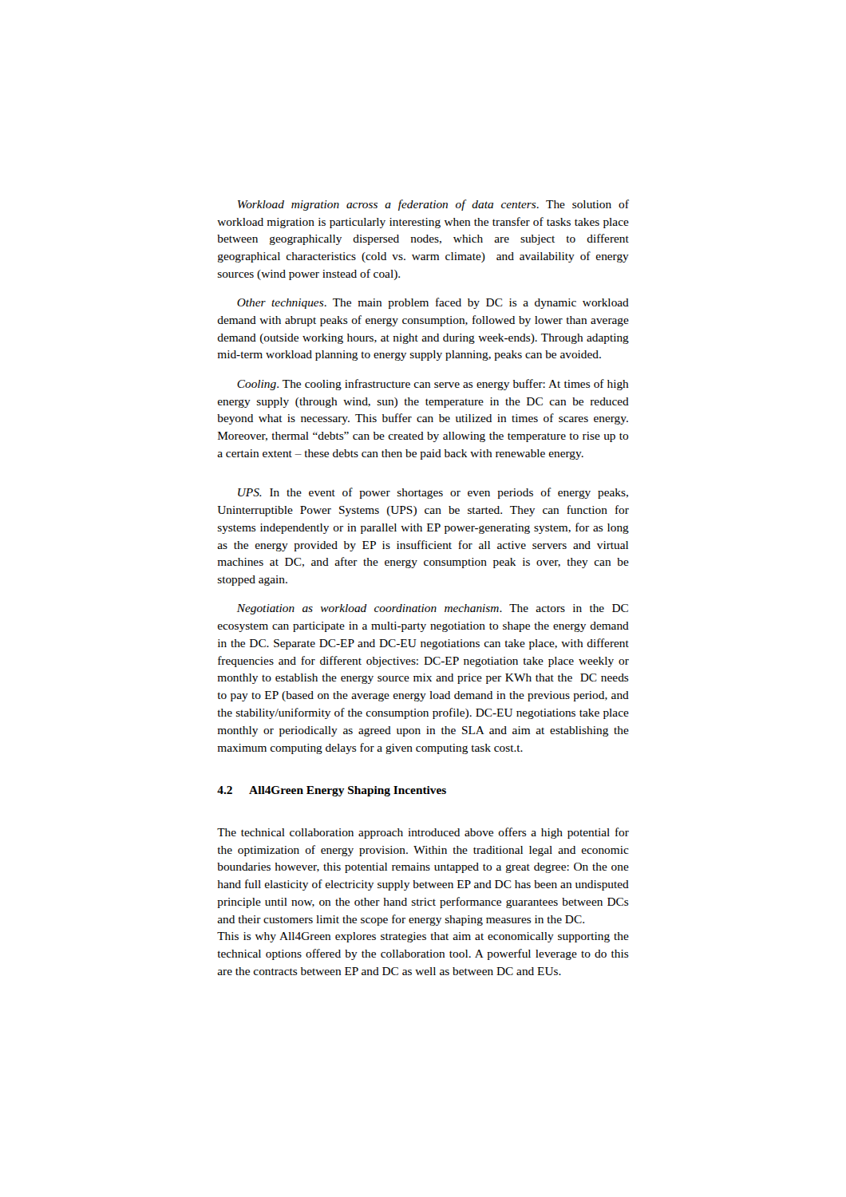Workload migration across a federation of data centers. The solution of workload migration is particularly interesting when the transfer of tasks takes place between geographically dispersed nodes, which are subject to different geographical characteristics (cold vs. warm climate) and availability of energy sources (wind power instead of coal).
Other techniques. The main problem faced by DC is a dynamic workload demand with abrupt peaks of energy consumption, followed by lower than average demand (outside working hours, at night and during week-ends). Through adapting mid-term workload planning to energy supply planning, peaks can be avoided.
Cooling. The cooling infrastructure can serve as energy buffer: At times of high energy supply (through wind, sun) the temperature in the DC can be reduced beyond what is necessary. This buffer can be utilized in times of scares energy. Moreover, thermal “debts” can be created by allowing the temperature to rise up to a certain extent – these debts can then be paid back with renewable energy.
UPS. In the event of power shortages or even periods of energy peaks, Uninterruptible Power Systems (UPS) can be started. They can function for systems independently or in parallel with EP power-generating system, for as long as the energy provided by EP is insufficient for all active servers and virtual machines at DC, and after the energy consumption peak is over, they can be stopped again.
Negotiation as workload coordination mechanism. The actors in the DC ecosystem can participate in a multi-party negotiation to shape the energy demand in the DC. Separate DC-EP and DC-EU negotiations can take place, with different frequencies and for different objectives: DC-EP negotiation take place weekly or monthly to establish the energy source mix and price per KWh that the DC needs to pay to EP (based on the average energy load demand in the previous period, and the stability/uniformity of the consumption profile). DC-EU negotiations take place monthly or periodically as agreed upon in the SLA and aim at establishing the maximum computing delays for a given computing task cost.t.
4.2 All4Green Energy Shaping Incentives
The technical collaboration approach introduced above offers a high potential for the optimization of energy provision. Within the traditional legal and economic boundaries however, this potential remains untapped to a great degree: On the one hand full elasticity of electricity supply between EP and DC has been an undisputed principle until now, on the other hand strict performance guarantees between DCs and their customers limit the scope for energy shaping measures in the DC.
This is why All4Green explores strategies that aim at economically supporting the technical options offered by the collaboration tool. A powerful leverage to do this are the contracts between EP and DC as well as between DC and EUs.